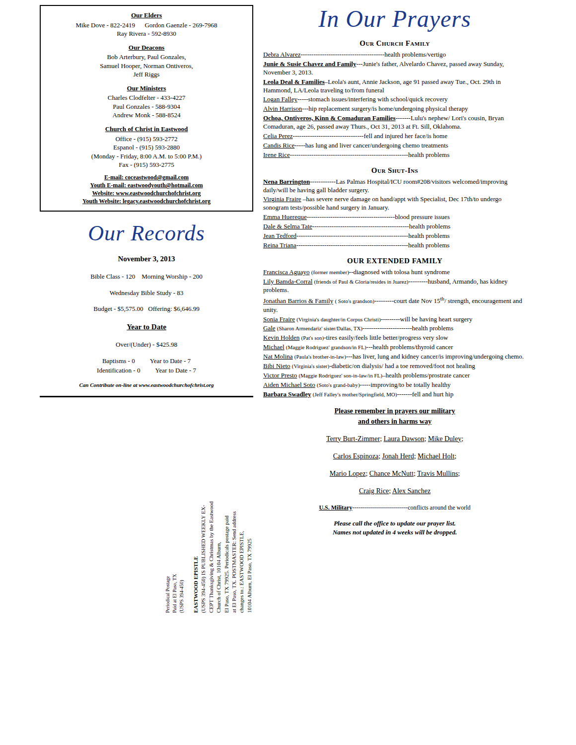Our Elders
Mike Dove - 822-2419 Gordon Gaenzle - 269-7968
Ray Rivera - 592-8930
Our Deacons
Bob Arterbury, Paul Gonzales,
Samuel Hooper, Norman Ontiveros,
Jeff Riggs
Our Ministers
Charles Clodfelter - 433-4227
Paul Gonzales - 588-9304
Andrew Monk - 588-8524
Church of Christ in Eastwood
Office - (915) 593-2772
Espanol - (915) 593-2880
(Monday - Friday, 8:00 A.M. to 5:00 P.M.)
Fax - (915) 593-2775
E-mail: coceastwood@gmail.com
Youth E-mail: eastwoodyouth@hotmail.com
Website: www.eastwoodchurchofchrist.org
Youth Website: legacy.eastwoodchurchofchrist.org
Our Records
November 3, 2013
Bible Class - 120 Morning Worship - 200
Wednesday Bible Study - 83
Budget - $5,575.00 Offering: $6,646.99
Year to Date
Over/(Under) - $425.98
Baptisms - 0 Year to Date - 7
Identification - 0 Year to Date - 7
Can Contribute on-line at www.eastwoodchurchofchrist.org
Periodical Postage
Paid at El Paso, TX
(USPS 394-450)
EASTWOOD EPISTLE
(USPS 394-450) IS PUBLISHED WEEKLY EX-
CEPT Thanksgiving & Christmas by the Eastwood
Church of Christ, 10104 Alburn,
El Paso, TX 79925. Periodicals postage paid
at El Paso, TX. POSTMASTER: Send address
changes to.: EASTWOOD EPISTLE,
10104 Alburn, El Paso, TX 79925
In Our Prayers
Our Church Family
Debra Alvarez---------------------------------------health problems/vertigo
Junie & Susie Chavez and Family---Junie's father, Alvelardo Chavez, passed away Sunday, November 3, 2013.
Leola Deal & Families–Leola's aunt, Annie Jackson, age 91 passed away Tue., Oct. 29th in Hammond, LA/Leola traveling to/from funeral
Logan Falley-----stomach issues/interfering with school/quick recovery
Alvin Harrison---hip replacement surgery/is home/undergoing physical therapy
Ochoa, Ontiveros, Kinn & Comaduran Families-------Lulu's nephew/ Lori's cousin, Bryan Comaduran, age 26, passed away Thurs., Oct 31, 2013 at Ft. Sill, Oklahoma.
Celia Perez---------------------------------fell and injured her face/is home
Candis Rice-----has lung and liver cancer/undergoing chemo treatments
Irene Rice-------------------------------------------------------health problems
Our Shut-Ins
Nena Barrington------------Las Palmas Hospital/ICU room#208/visitors welcomed/improving daily/will be having gall bladder surgery.
Virginia Fraire –has severe nerve damage on hand/appt with Specialist, Dec 17th/to undergo sonogram tests/possible hand surgery in January.
Emma Huereque-----------------------------------------blood pressure issues
Dale & Selma Tate---------------------------------------------health problems
Jean Tedford----------------------------------------------------health problems
Reina Triana----------------------------------------------------health problems
OUR EXTENDED FAMILY
Francisca Aguayo (former member)--diagnosed with tolosa hunt syndrome
Lily Bamda-Corral (friends of Paul & Gloria/resides in Juarez)---------husband, Armando, has kidney problems.
Jonathan Barrios & Family ( Soto's grandson)---------court date Nov 15th/ strength, encouragement and unity.
Sonia Fraire (Virginia's daughter/in Corpus Christi)---------will be having heart surgery
Gale (Sharon Armendariz' sister/Dallas, TX)-----------------------health problems
Kevin Holden (Pat's son)-tires easily/feels little better/progress very slow
Michael (Maggie Rodriguez' grandson/in FL)---health problems/thyroid cancer
Nat Molina (Paula's brother-in-law)---has liver, lung and kidney cancer/is improving/undergoing chemo.
Bibi Nieto (Virginia's sister)-diabetic/on dialysis/ had a toe removed/foot not healing
Victor Presto (Maggie Rodriguez' son-in-law/in FL)–health problems/prostrate cancer
Aiden Michael Soto (Soto's grand-baby)-----improving/to be totally healthy
Barbara Swadley (Jeff Falley's mother/Springfield, MO)-------fell and hurt hip
Please remember in prayers our military
and others in harms way
Terry Burt-Zimmer; Laura Dawson; Mike Duley;
Carlos Espinoza; Jonah Herd; Michael Holt;
Mario Lopez; Chance McNutt; Travis Mullins;
Craig Rice; Alex Sanchez
U.S. Military----------------------------conflicts around the world
Please call the office to update our prayer list.
Names not updated in 4 weeks will be dropped.